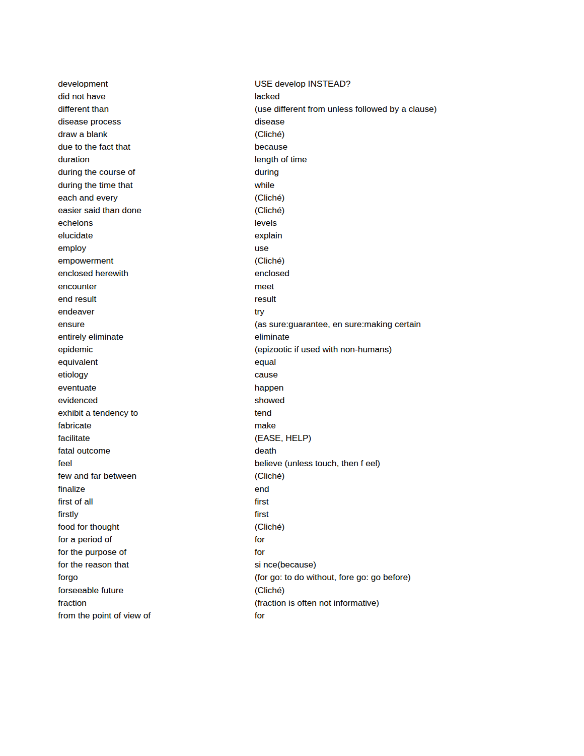| development | USE develop INSTEAD? |
| did not have | lacked |
| different than | (use different from unless followed by a clause) |
| disease process | disease |
| draw a blank | (Cliché) |
| due to the fact that | because |
| duration | length of time |
| during the course of | during |
| during the time that | while |
| each and every | (Cliché) |
| easier said than done | (Cliché) |
| echelons | levels |
| elucidate | explain |
| employ | use |
| empowerment | (Cliché) |
| enclosed herewith | enclosed |
| encounter | meet |
| end result | result |
| endeaver | try |
| ensure | (as sure:guarantee, en sure:making certain |
| entirely eliminate | eliminate |
| epidemic | (epizootic if used with non-humans) |
| equivalent | equal |
| etiology | cause |
| eventuate | happen |
| evidenced | showed |
| exhibit a tendency to | tend |
| fabricate | make |
| facilitate | (EASE, HELP) |
| fatal outcome | death |
| feel | believe (unless touch, then f eel) |
| few and far between | (Cliché) |
| finalize | end |
| first of all | first |
| firstly | first |
| food for thought | (Cliché) |
| for a period of | for |
| for the purpose of | for |
| for the reason that | si nce(because) |
| forgo | (for go: to do without, fore go: go before) |
| forseeable future | (Cliché) |
| fraction | (fraction is often not informative) |
| from the point of view of | for |